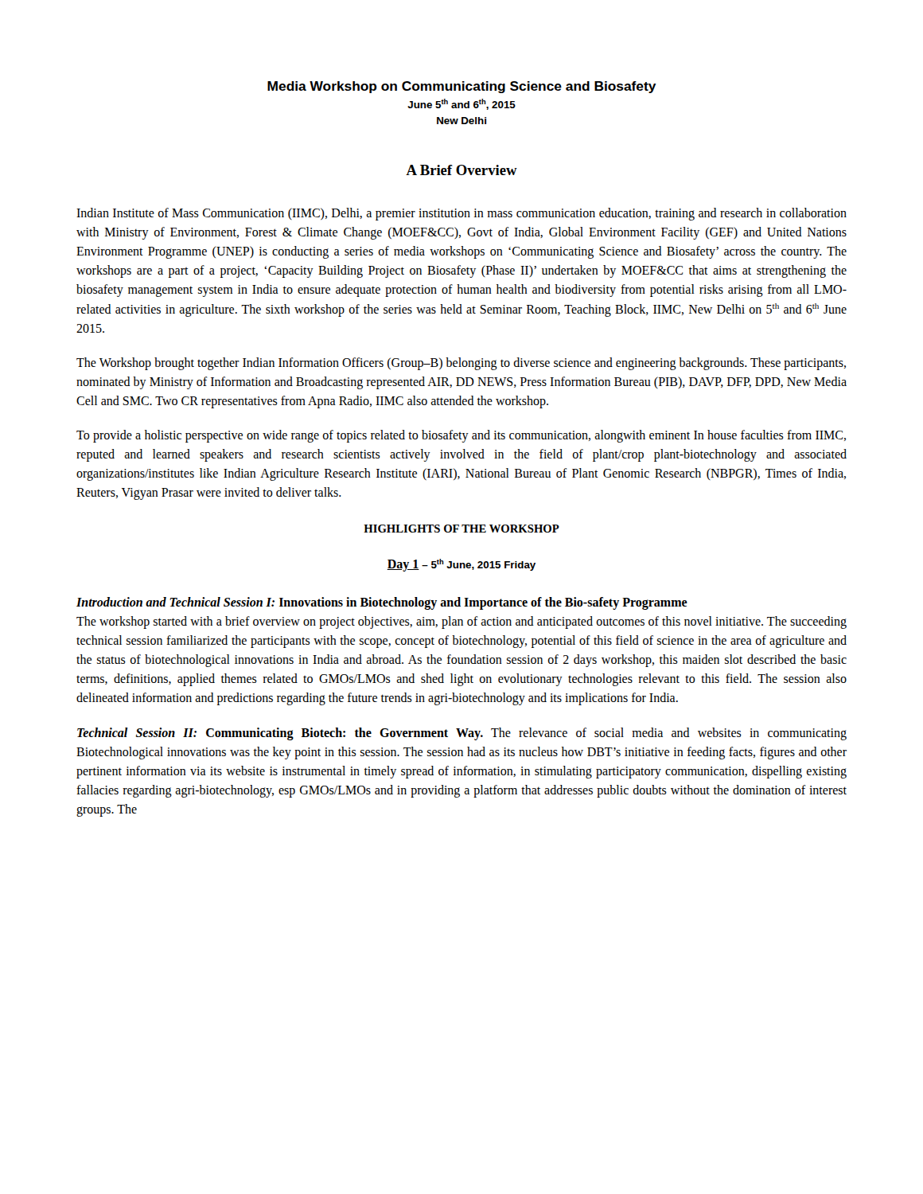Media Workshop on Communicating Science and Biosafety
June 5th and 6th, 2015
New Delhi
A Brief Overview
Indian Institute of Mass Communication (IIMC), Delhi, a premier institution in mass communication education, training and research in collaboration with Ministry of Environment, Forest & Climate Change (MOEF&CC), Govt of India, Global Environment Facility (GEF) and United Nations Environment Programme (UNEP) is conducting a series of media workshops on ‘Communicating Science and Biosafety’ across the country. The workshops are a part of a project, ‘Capacity Building Project on Biosafety (Phase II)’ undertaken by MOEF&CC that aims at strengthening the biosafety management system in India to ensure adequate protection of human health and biodiversity from potential risks arising from all LMO-related activities in agriculture. The sixth workshop of the series was held at Seminar Room, Teaching Block, IIMC, New Delhi on 5th and 6th June 2015.
The Workshop brought together Indian Information Officers (Group–B) belonging to diverse science and engineering backgrounds. These participants, nominated by Ministry of Information and Broadcasting represented AIR, DD NEWS, Press Information Bureau (PIB), DAVP, DFP, DPD, New Media Cell and SMC. Two CR representatives from Apna Radio, IIMC also attended the workshop.
To provide a holistic perspective on wide range of topics related to biosafety and its communication, alongwith eminent In house faculties from IIMC, reputed and learned speakers and research scientists actively involved in the field of plant/crop plant-biotechnology and associated organizations/institutes like Indian Agriculture Research Institute (IARI), National Bureau of Plant Genomic Research (NBPGR), Times of India, Reuters, Vigyan Prasar were invited to deliver talks.
HIGHLIGHTS OF THE WORKSHOP
Day 1 – 5th June, 2015 Friday
Introduction and Technical Session I: Innovations in Biotechnology and Importance of the Bio-safety Programme
The workshop started with a brief overview on project objectives, aim, plan of action and anticipated outcomes of this novel initiative. The succeeding technical session familiarized the participants with the scope, concept of biotechnology, potential of this field of science in the area of agriculture and the status of biotechnological innovations in India and abroad. As the foundation session of 2 days workshop, this maiden slot described the basic terms, definitions, applied themes related to GMOs/LMOs and shed light on evolutionary technologies relevant to this field. The session also delineated information and predictions regarding the future trends in agri-biotechnology and its implications for India.
Technical Session II: Communicating Biotech: the Government Way. The relevance of social media and websites in communicating Biotechnological innovations was the key point in this session. The session had as its nucleus how DBT’s initiative in feeding facts, figures and other pertinent information via its website is instrumental in timely spread of information, in stimulating participatory communication, dispelling existing fallacies regarding agri-biotechnology, esp GMOs/LMOs and in providing a platform that addresses public doubts without the domination of interest groups. The